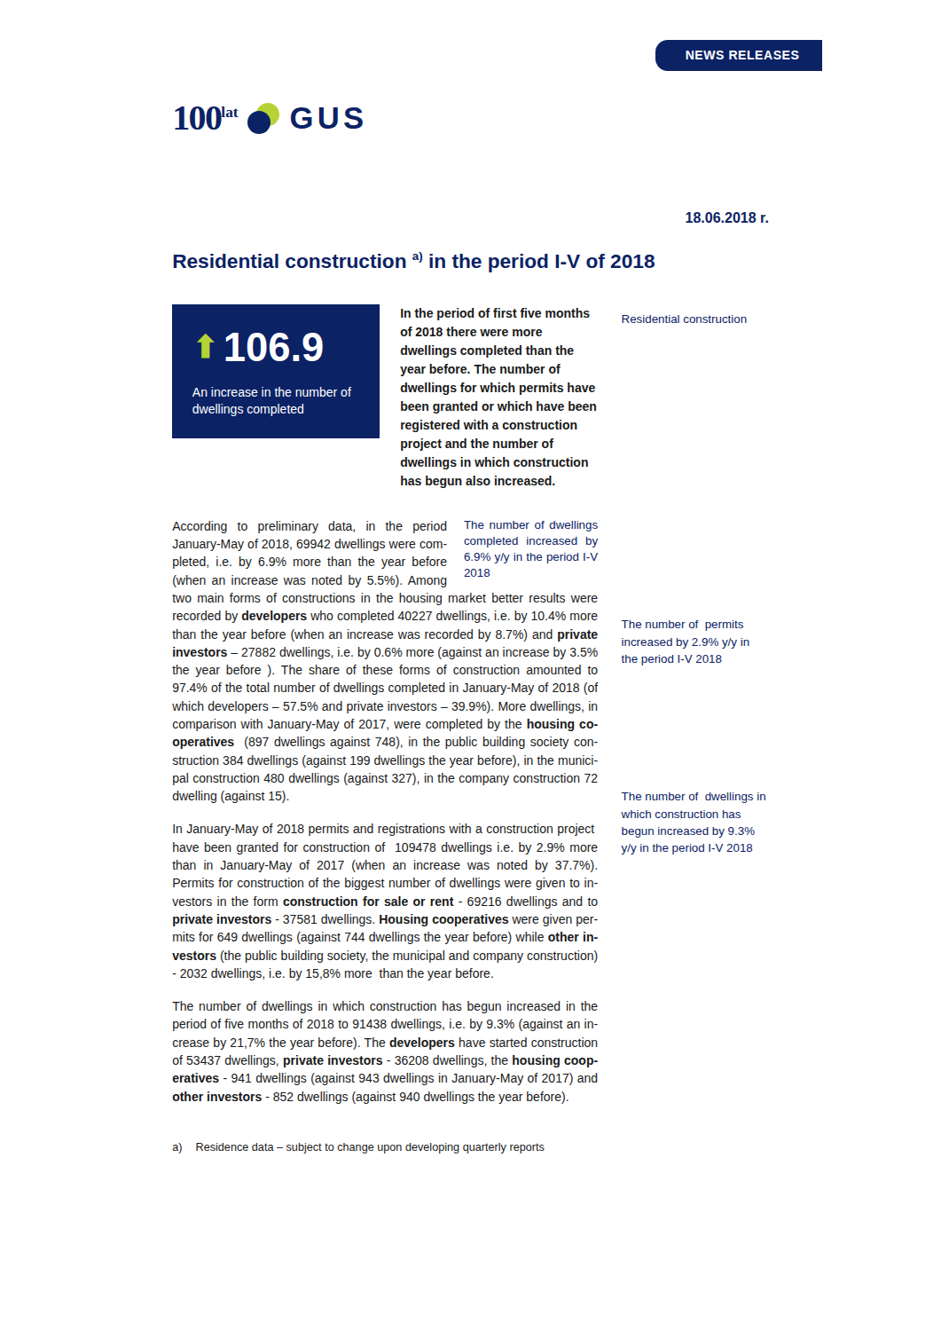NEWS RELEASES
100lat GUS
18.06.2018 r.
Residential construction a) in the period I-V of 2018
⬆106.9
An increase in the number of dwellings completed
In the period of first five months of 2018 there were more dwellings completed than the year before. The number of dwellings for which permits have been granted or which have been registered with a construction project and the number of dwellings in which construction has begun also increased.
The number of dwellings completed increased by 6.9% y/y in the period I-V 2018 According to preliminary data, in the period January-May of 2018, 69942 dwellings were completed, i.e. by 6.9% more than the year before (when an increase was noted by 5.5%). Among two main forms of constructions in the housing market better results were recorded by developers who completed 40227 dwellings, i.e. by 10.4% more than the year before (when an increase was recorded by 8.7%) and private investors – 27882 dwellings, i.e. by 0.6% more (against an increase by 3.5% the year before ). The share of these forms of construction amounted to 97.4% of the total number of dwellings completed in January-May of 2018 (of which developers – 57.5% and private investors – 39.9%). More dwellings, in comparison with January-May of 2017, were completed by the housing cooperatives (897 dwellings against 748), in the public building society construction 384 dwellings (against 199 dwellings the year before), in the municipal construction 480 dwellings (against 327), in the company construction 72 dwelling (against 15).
In January-May of 2018 permits and registrations with a construction project have been granted for construction of 109478 dwellings i.e. by 2.9% more than in January-May of 2017 (when an increase was noted by 37.7%). Permits for construction of the biggest number of dwellings were given to investors in the form construction for sale or rent - 69216 dwellings and to private investors - 37581 dwellings. Housing cooperatives were given permits for 649 dwellings (against 744 dwellings the year before) while other investors (the public building society, the municipal and company construction) - 2032 dwellings, i.e. by 15,8% more than the year before.
The number of dwellings in which construction has begun increased in the period of five months of 2018 to 91438 dwellings, i.e. by 9.3% (against an increase by 21,7% the year before). The developers have started construction of 53437 dwellings, private investors - 36208 dwellings, the housing cooperatives - 941 dwellings (against 943 dwellings in January-May of 2017) and other investors - 852 dwellings (against 940 dwellings the year before).
a) Residence data – subject to change upon developing quarterly reports
Residential construction
The number of permits increased by 2.9% y/y in the period I-V 2018
The number of dwellings in which construction has begun increased by 9.3% y/y in the period I-V 2018